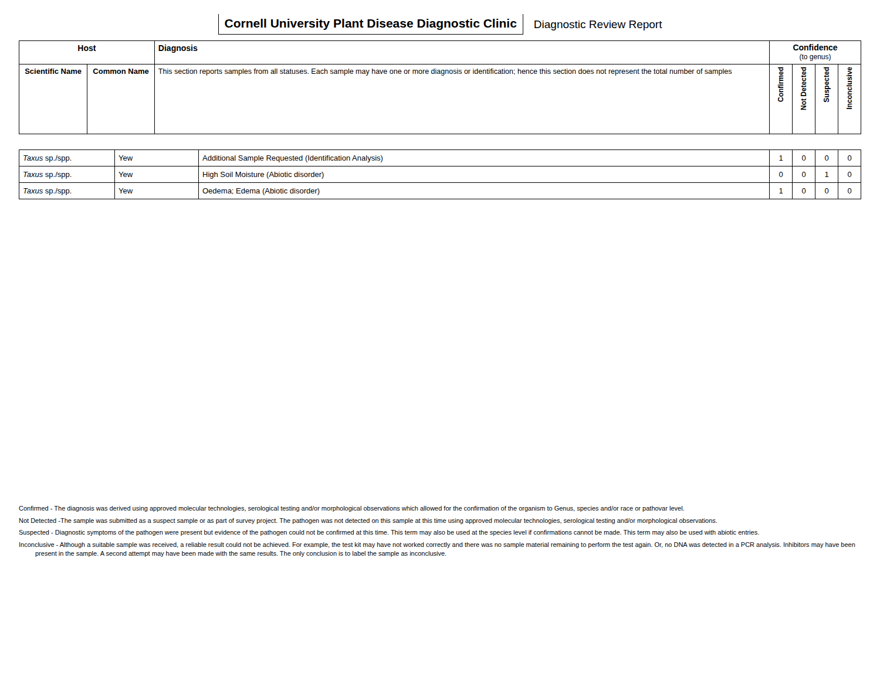Cornell University Plant Disease Diagnostic Clinic
Diagnostic Review Report
| Host | Diagnosis | Confidence (to genus) |
| Scientific Name | Common Name | This section reports samples from all statuses. Each sample may have one or more diagnosis or identification; hence this section does not represent the total number of samples | Confirmed | Not Detected | Suspected | Inconclusive |
| Taxus sp./spp. | Yew | Additional Sample Requested (Identification Analysis) | 1 | 0 | 0 | 0 |
| Taxus sp./spp. | Yew | High Soil Moisture (Abiotic disorder) | 0 | 0 | 1 | 0 |
| Taxus sp./spp. | Yew | Oedema; Edema (Abiotic disorder) | 1 | 0 | 0 | 0 |
Confirmed - The diagnosis was derived using approved molecular technologies, serological testing and/or morphological observations which allowed for the confirmation of the organism to Genus, species and/or race or pathovar level.
Not Detected -The sample was submitted as a suspect sample or as part of survey project. The pathogen was not detected on this sample at this time using approved molecular technologies, serological testing and/or morphological observations.
Suspected - Diagnostic symptoms of the pathogen were present but evidence of the pathogen could not be confirmed at this time. This term may also be used at the species level if confirmations cannot be made. This term may also be used with abiotic entries.
Inconclusive - Although a suitable sample was received, a reliable result could not be achieved. For example, the test kit may have not worked correctly and there was no sample material remaining to perform the test again. Or, no DNA was detected in a PCR analysis. Inhibitors may have been present in the sample. A second attempt may have been made with the same results. The only conclusion is to label the sample as inconclusive.